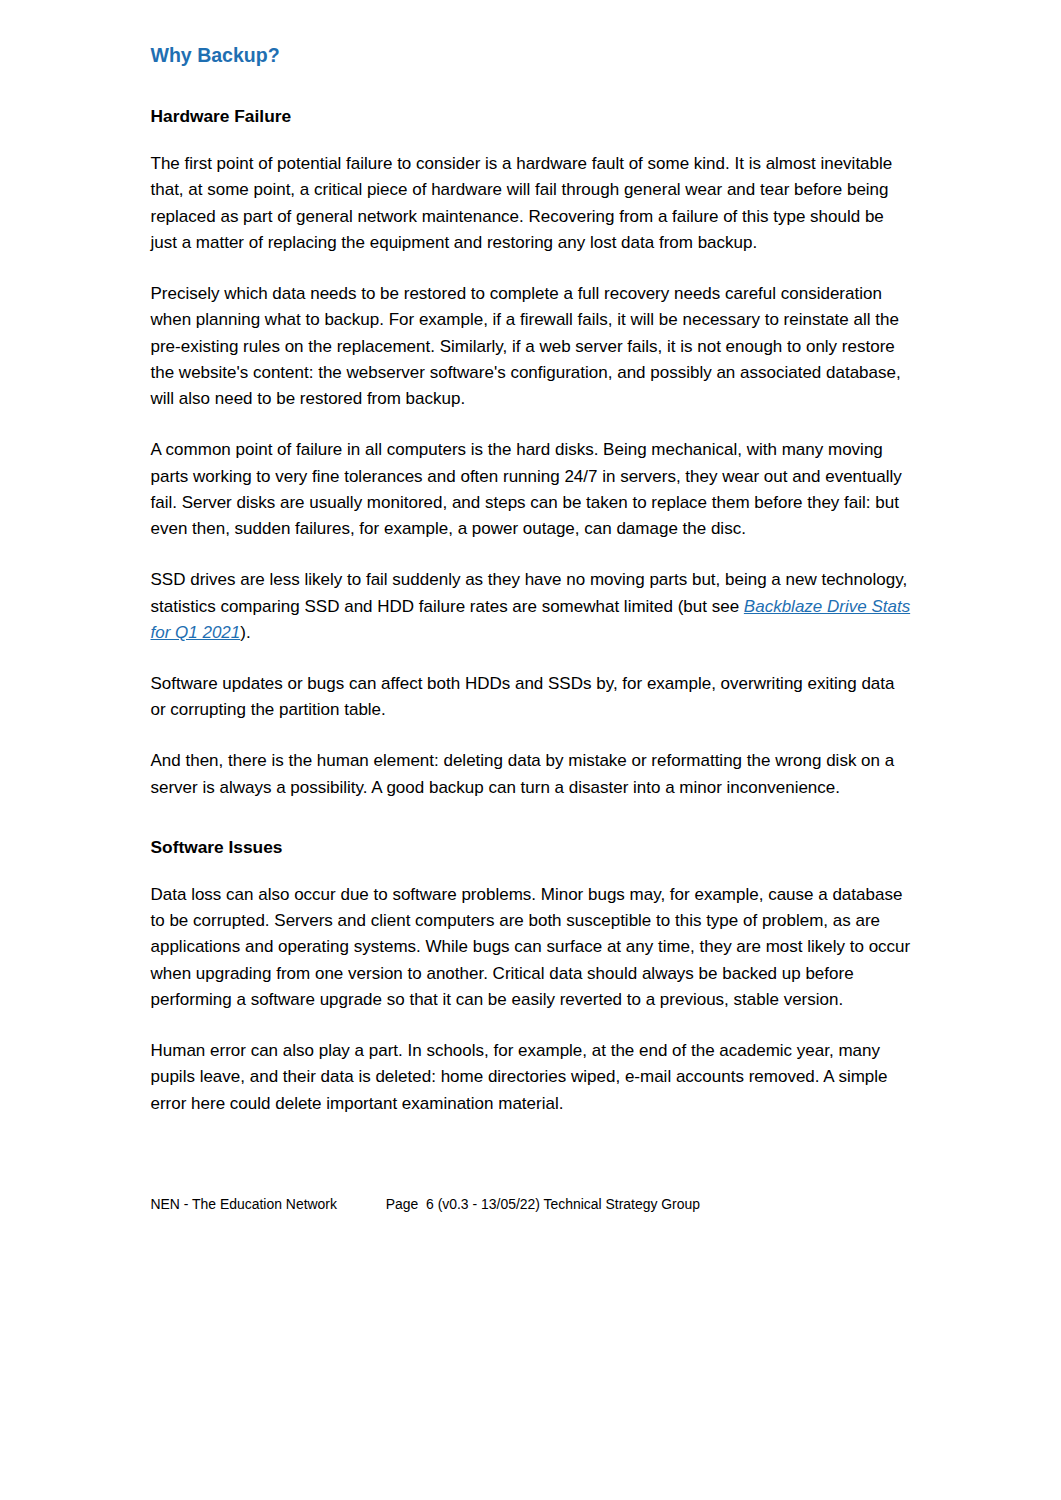Why Backup?
Hardware Failure
The first point of potential failure to consider is a hardware fault of some kind. It is almost inevitable that, at some point, a critical piece of hardware will fail through general wear and tear before being replaced as part of general network maintenance. Recovering from a failure of this type should be just a matter of replacing the equipment and restoring any lost data from backup.
Precisely which data needs to be restored to complete a full recovery needs careful consideration when planning what to backup. For example, if a firewall fails, it will be necessary to reinstate all the pre-existing rules on the replacement. Similarly, if a web server fails, it is not enough to only restore the website's content: the webserver software's configuration, and possibly an associated database, will also need to be restored from backup.
A common point of failure in all computers is the hard disks. Being mechanical, with many moving parts working to very fine tolerances and often running 24/7 in servers, they wear out and eventually fail. Server disks are usually monitored, and steps can be taken to replace them before they fail: but even then, sudden failures, for example, a power outage, can damage the disc.
SSD drives are less likely to fail suddenly as they have no moving parts but, being a new technology, statistics comparing SSD and HDD failure rates are somewhat limited (but see Backblaze Drive Stats for Q1 2021).
Software updates or bugs can affect both HDDs and SSDs by, for example, overwriting exiting data or corrupting the partition table.
And then, there is the human element: deleting data by mistake or reformatting the wrong disk on a server is always a possibility. A good backup can turn a disaster into a minor inconvenience.
Software Issues
Data loss can also occur due to software problems. Minor bugs may, for example, cause a database to be corrupted. Servers and client computers are both susceptible to this type of problem, as are applications and operating systems. While bugs can surface at any time, they are most likely to occur when upgrading from one version to another. Critical data should always be backed up before performing a software upgrade so that it can be easily reverted to a previous, stable version.
Human error can also play a part. In schools, for example, at the end of the academic year, many pupils leave, and their data is deleted: home directories wiped, e-mail accounts removed. A simple error here could delete important examination material.
NEN - The Education Network Page 6 (v0.3 - 13/05/22) Technical Strategy Group